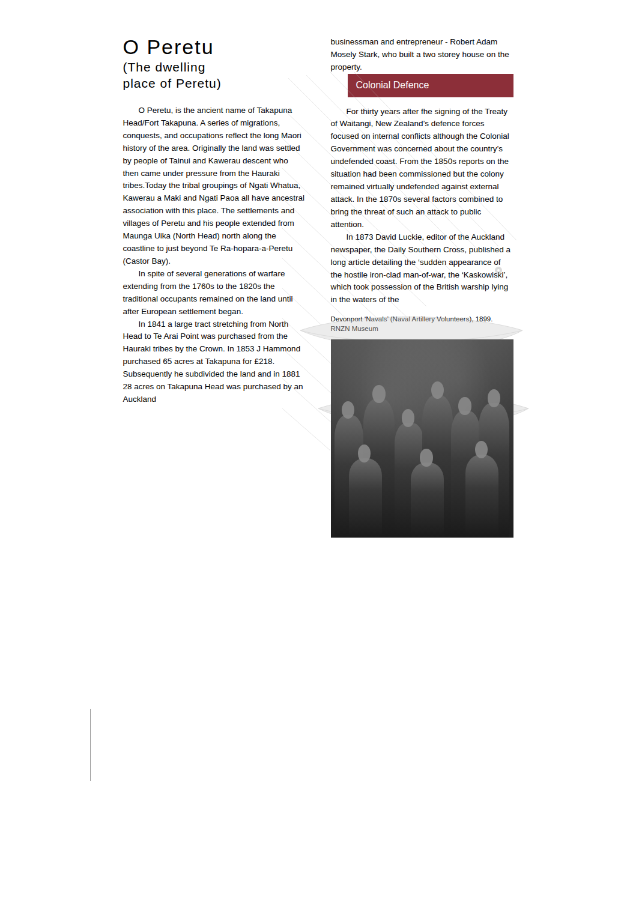O Peretu
(The dwelling
place of Peretu)
O Peretu, is the ancient name of Takapuna Head/Fort Takapuna. A series of migrations, conquests, and occupations reflect the long Maori history of the area. Originally the land was settled by people of Tainui and Kawerau descent who then came under pressure from the Hauraki tribes.Today the tribal groupings of Ngati Whatua, Kawerau a Maki and Ngati Paoa all have ancestral association with this place. The settlements and villages of Peretu and his people extended from Maunga Uika (North Head) north along the coastline to just beyond Te Ra-hopara-a-Peretu (Castor Bay).
In spite of several generations of warfare extending from the 1760s to the 1820s the traditional occupants remained on the land until after European settlement began.
In 1841 a large tract stretching from North Head to Te Arai Point was purchased from the Hauraki tribes by the Crown. In 1853 J Hammond purchased 65 acres at Takapuna for £218. Subsequently he subdivided the land and in 1881 28 acres on Takapuna Head was purchased by an Auckland
businessman and entrepreneur - Robert Adam Mosely Stark, who built a two storey house on the property.
Colonial Defence
For thirty years after fhe signing of the Treaty of Waitangi, New Zealand’s defence forces focused on internal conflicts although the Colonial Government was concerned about the country’s undefended coast. From the 1850s reports on the situation had been commissioned but the colony remained virtually undefended against external attack. In the 1870s several factors combined to bring the threat of such an attack to public attention.
In 1873 David Luckie, editor of the Auckland newspaper, the Daily Southern Cross, published a long article detailing the ‘sudden appearance of the hostile iron-clad man-of-war, the ‘Kaskowiski’, which took possession of the British warship lying in the waters of the
Devonport ‘Navals’ (Naval Artillery Volunteers), 1899. RNZN Museum